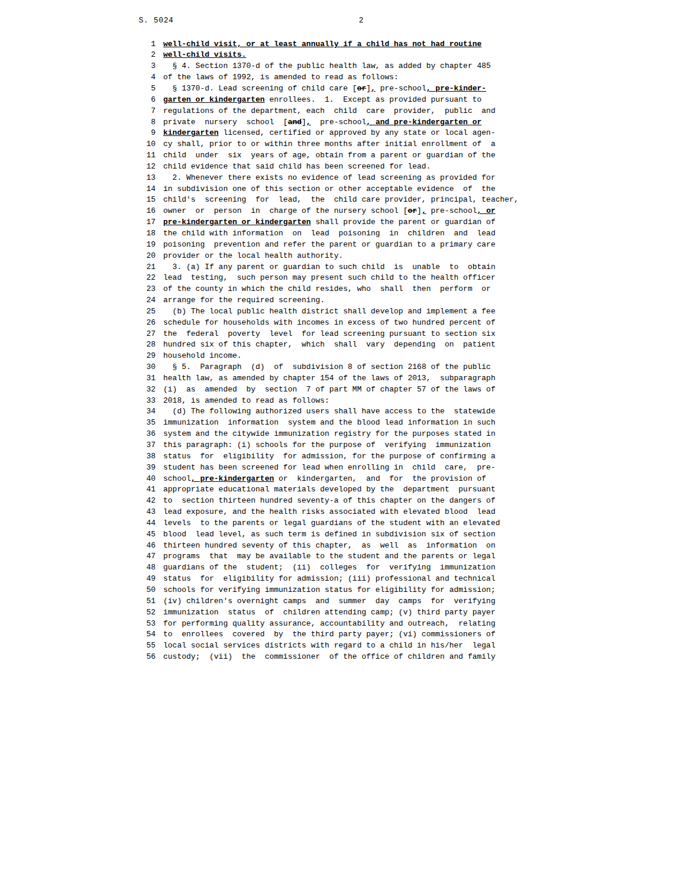S. 5024 2
well-child visit, or at least annually if a child has not had routine
well-child visits.
§ 4. Section 1370-d of the public health law, as added by chapter 485
of the laws of 1992, is amended to read as follows:
§ 1370-d. Lead screening of child care [or], pre-school, pre-kinder-
garten or kindergarten enrollees. 1. Except as provided pursuant to
regulations of the department, each child care provider, public and
private nursery school [and], pre-school, and pre-kindergarten or
kindergarten licensed, certified or approved by any state or local agen-
cy shall, prior to or within three months after initial enrollment of a
child under six years of age, obtain from a parent or guardian of the
child evidence that said child has been screened for lead.
2. Whenever there exists no evidence of lead screening as provided for
in subdivision one of this section or other acceptable evidence of the
child's screening for lead, the child care provider, principal, teacher,
owner or person in charge of the nursery school [or], pre-school, or
pre-kindergarten or kindergarten shall provide the parent or guardian of
the child with information on lead poisoning in children and lead
poisoning prevention and refer the parent or guardian to a primary care
provider or the local health authority.
3. (a) If any parent or guardian to such child is unable to obtain
lead testing, such person may present such child to the health officer
of the county in which the child resides, who shall then perform or
arrange for the required screening.
(b) The local public health district shall develop and implement a fee
schedule for households with incomes in excess of two hundred percent of
the federal poverty level for lead screening pursuant to section six
hundred six of this chapter, which shall vary depending on patient
household income.
§ 5. Paragraph (d) of subdivision 8 of section 2168 of the public
health law, as amended by chapter 154 of the laws of 2013, subparagraph
(i) as amended by section 7 of part MM of chapter 57 of the laws of
2018, is amended to read as follows:
(d) The following authorized users shall have access to the statewide
immunization information system and the blood lead information in such
system and the citywide immunization registry for the purposes stated in
this paragraph: (i) schools for the purpose of verifying immunization
status for eligibility for admission, for the purpose of confirming a
student has been screened for lead when enrolling in child care, pre-
school, pre-kindergarten or kindergarten, and for the provision of
appropriate educational materials developed by the department pursuant
to section thirteen hundred seventy-a of this chapter on the dangers of
lead exposure, and the health risks associated with elevated blood lead
levels to the parents or legal guardians of the student with an elevated
blood lead level, as such term is defined in subdivision six of section
thirteen hundred seventy of this chapter, as well as information on
programs that may be available to the student and the parents or legal
guardians of the student; (ii) colleges for verifying immunization
status for eligibility for admission; (iii) professional and technical
schools for verifying immunization status for eligibility for admission;
(iv) children's overnight camps and summer day camps for verifying
immunization status of children attending camp; (v) third party payer
for performing quality assurance, accountability and outreach, relating
to enrollees covered by the third party payer; (vi) commissioners of
local social services districts with regard to a child in his/her legal
custody; (vii) the commissioner of the office of children and family